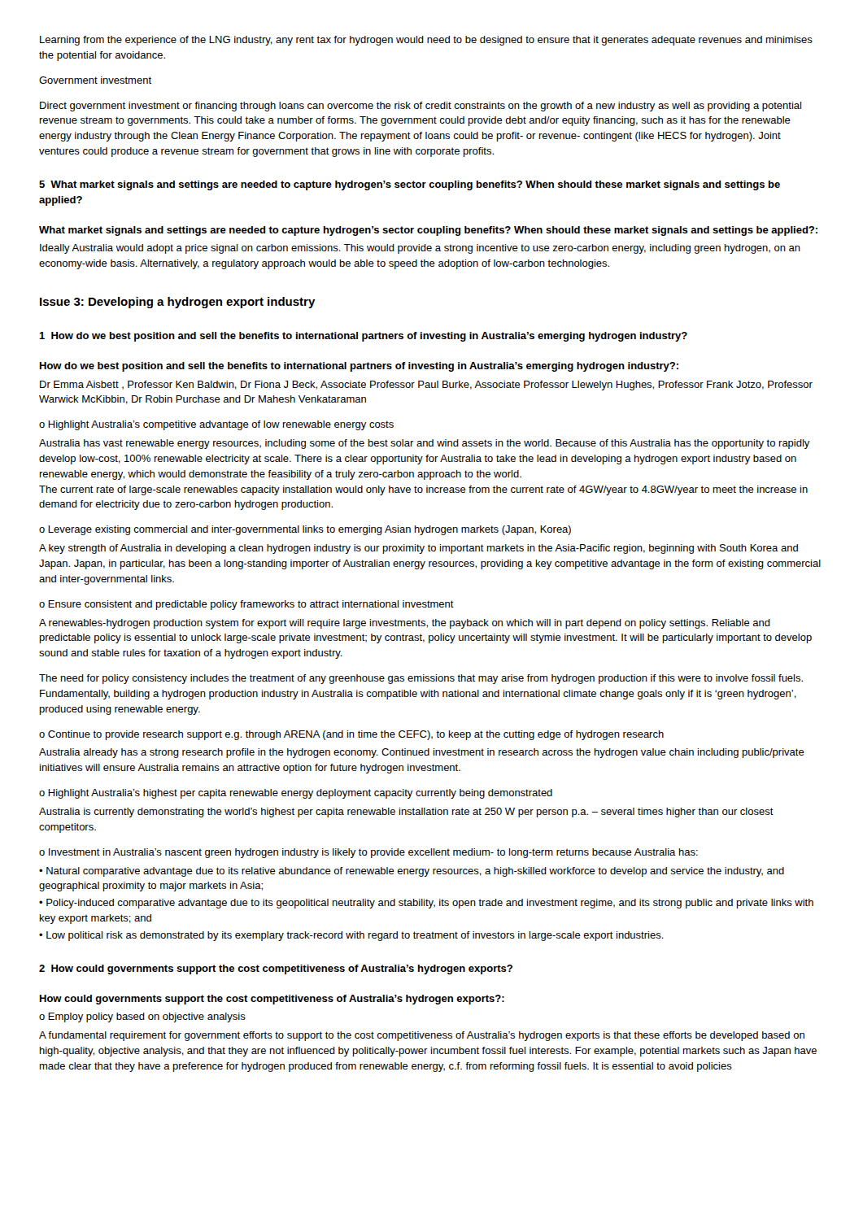Learning from the experience of the LNG industry, any rent tax for hydrogen would need to be designed to ensure that it generates adequate revenues and minimises the potential for avoidance.
Government investment
Direct government investment or financing through loans can overcome the risk of credit constraints on the growth of a new industry as well as providing a potential revenue stream to governments. This could take a number of forms. The government could provide debt and/or equity financing, such as it has for the renewable energy industry through the Clean Energy Finance Corporation. The repayment of loans could be profit- or revenue- contingent (like HECS for hydrogen). Joint ventures could produce a revenue stream for government that grows in line with corporate profits.
5 What market signals and settings are needed to capture hydrogen’s sector coupling benefits? When should these market signals and settings be applied?
What market signals and settings are needed to capture hydrogen’s sector coupling benefits? When should these market signals and settings be applied?:
Ideally Australia would adopt a price signal on carbon emissions. This would provide a strong incentive to use zero-carbon energy, including green hydrogen, on an economy-wide basis. Alternatively, a regulatory approach would be able to speed the adoption of low-carbon technologies.
Issue 3: Developing a hydrogen export industry
1 How do we best position and sell the benefits to international partners of investing in Australia’s emerging hydrogen industry?
How do we best position and sell the benefits to international partners of investing in Australia’s emerging hydrogen industry?:
Dr Emma Aisbett , Professor Ken Baldwin, Dr Fiona J Beck, Associate Professor Paul Burke, Associate Professor Llewelyn Hughes, Professor Frank Jotzo, Professor Warwick McKibbin, Dr Robin Purchase and Dr Mahesh Venkataraman
o Highlight Australia’s competitive advantage of low renewable energy costs
Australia has vast renewable energy resources, including some of the best solar and wind assets in the world. Because of this Australia has the opportunity to rapidly develop low-cost, 100% renewable electricity at scale. There is a clear opportunity for Australia to take the lead in developing a hydrogen export industry based on renewable energy, which would demonstrate the feasibility of a truly zero-carbon approach to the world.
The current rate of large-scale renewables capacity installation would only have to increase from the current rate of 4GW/year to 4.8GW/year to meet the increase in demand for electricity due to zero-carbon hydrogen production.
o Leverage existing commercial and inter-governmental links to emerging Asian hydrogen markets (Japan, Korea)
A key strength of Australia in developing a clean hydrogen industry is our proximity to important markets in the Asia-Pacific region, beginning with South Korea and Japan. Japan, in particular, has been a long-standing importer of Australian energy resources, providing a key competitive advantage in the form of existing commercial and inter-governmental links.
o Ensure consistent and predictable policy frameworks to attract international investment
A renewables-hydrogen production system for export will require large investments, the payback on which will in part depend on policy settings. Reliable and predictable policy is essential to unlock large-scale private investment; by contrast, policy uncertainty will stymie investment. It will be particularly important to develop sound and stable rules for taxation of a hydrogen export industry.
The need for policy consistency includes the treatment of any greenhouse gas emissions that may arise from hydrogen production if this were to involve fossil fuels. Fundamentally, building a hydrogen production industry in Australia is compatible with national and international climate change goals only if it is ‘green hydrogen’, produced using renewable energy.
o Continue to provide research support e.g. through ARENA (and in time the CEFC), to keep at the cutting edge of hydrogen research
Australia already has a strong research profile in the hydrogen economy. Continued investment in research across the hydrogen value chain including public/private initiatives will ensure Australia remains an attractive option for future hydrogen investment.
o Highlight Australia’s highest per capita renewable energy deployment capacity currently being demonstrated
Australia is currently demonstrating the world’s highest per capita renewable installation rate at 250 W per person p.a. – several times higher than our closest competitors.
o Investment in Australia’s nascent green hydrogen industry is likely to provide excellent medium- to long-term returns because Australia has:
• Natural comparative advantage due to its relative abundance of renewable energy resources, a high-skilled workforce to develop and service the industry, and geographical proximity to major markets in Asia;
• Policy-induced comparative advantage due to its geopolitical neutrality and stability, its open trade and investment regime, and its strong public and private links with key export markets; and
• Low political risk as demonstrated by its exemplary track-record with regard to treatment of investors in large-scale export industries.
2 How could governments support the cost competitiveness of Australia’s hydrogen exports?
How could governments support the cost competitiveness of Australia’s hydrogen exports?:
o Employ policy based on objective analysis
A fundamental requirement for government efforts to support to the cost competitiveness of Australia’s hydrogen exports is that these efforts be developed based on high-quality, objective analysis, and that they are not influenced by politically-power incumbent fossil fuel interests. For example, potential markets such as Japan have made clear that they have a preference for hydrogen produced from renewable energy, c.f. from reforming fossil fuels. It is essential to avoid policies